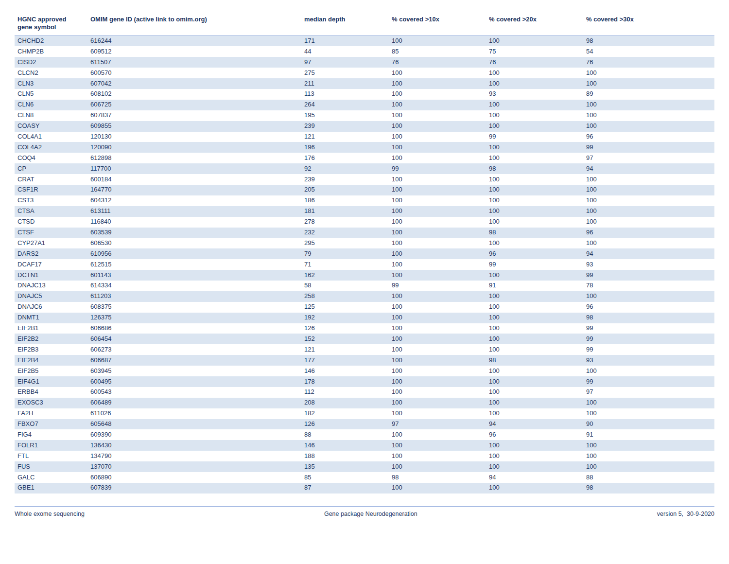| HGNC approved gene symbol | OMIM gene ID (active link to omim.org) | median depth | % covered >10x | % covered >20x | % covered >30x |
| --- | --- | --- | --- | --- | --- |
| CHCHD2 | 616244 | 171 | 100 | 100 | 98 |
| CHMP2B | 609512 | 44 | 85 | 75 | 54 |
| CISD2 | 611507 | 97 | 76 | 76 | 76 |
| CLCN2 | 600570 | 275 | 100 | 100 | 100 |
| CLN3 | 607042 | 211 | 100 | 100 | 100 |
| CLN5 | 608102 | 113 | 100 | 93 | 89 |
| CLN6 | 606725 | 264 | 100 | 100 | 100 |
| CLN8 | 607837 | 195 | 100 | 100 | 100 |
| COASY | 609855 | 239 | 100 | 100 | 100 |
| COL4A1 | 120130 | 121 | 100 | 99 | 96 |
| COL4A2 | 120090 | 196 | 100 | 100 | 99 |
| COQ4 | 612898 | 176 | 100 | 100 | 97 |
| CP | 117700 | 92 | 99 | 98 | 94 |
| CRAT | 600184 | 239 | 100 | 100 | 100 |
| CSF1R | 164770 | 205 | 100 | 100 | 100 |
| CST3 | 604312 | 186 | 100 | 100 | 100 |
| CTSA | 613111 | 181 | 100 | 100 | 100 |
| CTSD | 116840 | 278 | 100 | 100 | 100 |
| CTSF | 603539 | 232 | 100 | 98 | 96 |
| CYP27A1 | 606530 | 295 | 100 | 100 | 100 |
| DARS2 | 610956 | 79 | 100 | 96 | 94 |
| DCAF17 | 612515 | 71 | 100 | 99 | 93 |
| DCTN1 | 601143 | 162 | 100 | 100 | 99 |
| DNAJC13 | 614334 | 58 | 99 | 91 | 78 |
| DNAJC5 | 611203 | 258 | 100 | 100 | 100 |
| DNAJC6 | 608375 | 125 | 100 | 100 | 96 |
| DNMT1 | 126375 | 192 | 100 | 100 | 98 |
| EIF2B1 | 606686 | 126 | 100 | 100 | 99 |
| EIF2B2 | 606454 | 152 | 100 | 100 | 99 |
| EIF2B3 | 606273 | 121 | 100 | 100 | 99 |
| EIF2B4 | 606687 | 177 | 100 | 98 | 93 |
| EIF2B5 | 603945 | 146 | 100 | 100 | 100 |
| EIF4G1 | 600495 | 178 | 100 | 100 | 99 |
| ERBB4 | 600543 | 112 | 100 | 100 | 97 |
| EXOSC3 | 606489 | 208 | 100 | 100 | 100 |
| FA2H | 611026 | 182 | 100 | 100 | 100 |
| FBXO7 | 605648 | 126 | 97 | 94 | 90 |
| FIG4 | 609390 | 88 | 100 | 96 | 91 |
| FOLR1 | 136430 | 146 | 100 | 100 | 100 |
| FTL | 134790 | 188 | 100 | 100 | 100 |
| FUS | 137070 | 135 | 100 | 100 | 100 |
| GALC | 606890 | 85 | 98 | 94 | 88 |
| GBE1 | 607839 | 87 | 100 | 100 | 98 |
Whole exome sequencing
Gene package Neurodegeneration
version 5, 30-9-2020